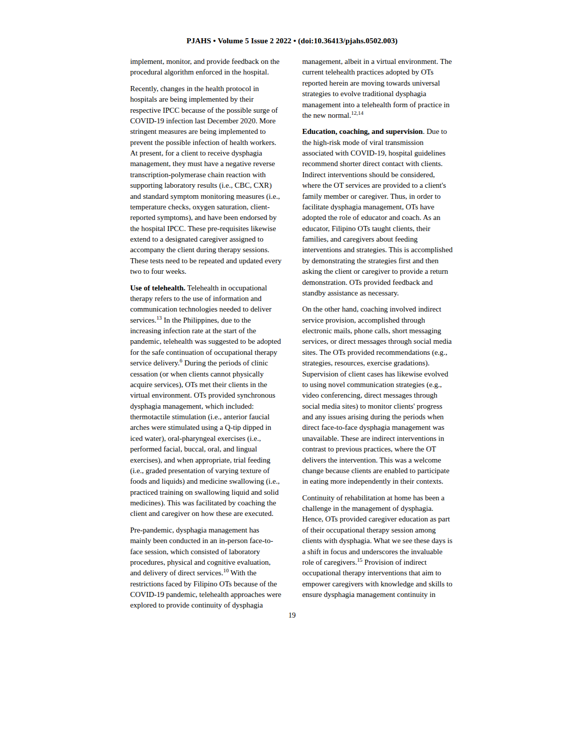PJAHS • Volume 5 Issue 2 2022 • (doi:10.36413/pjahs.0502.003)
implement, monitor, and provide feedback on the procedural algorithm enforced in the hospital.
Recently, changes in the health protocol in hospitals are being implemented by their respective IPCC because of the possible surge of COVID-19 infection last December 2020. More stringent measures are being implemented to prevent the possible infection of health workers. At present, for a client to receive dysphagia management, they must have a negative reverse transcription-polymerase chain reaction with supporting laboratory results (i.e., CBC, CXR) and standard symptom monitoring measures (i.e., temperature checks, oxygen saturation, client-reported symptoms), and have been endorsed by the hospital IPCC. These pre-requisites likewise extend to a designated caregiver assigned to accompany the client during therapy sessions. These tests need to be repeated and updated every two to four weeks.
Use of telehealth. Telehealth in occupational therapy refers to the use of information and communication technologies needed to deliver services.13 In the Philippines, due to the increasing infection rate at the start of the pandemic, telehealth was suggested to be adopted for the safe continuation of occupational therapy service delivery.6 During the periods of clinic cessation (or when clients cannot physically acquire services), OTs met their clients in the virtual environment. OTs provided synchronous dysphagia management, which included: thermotactile stimulation (i.e., anterior faucial arches were stimulated using a Q-tip dipped in iced water), oral-pharyngeal exercises (i.e., performed facial, buccal, oral, and lingual exercises), and when appropriate, trial feeding (i.e., graded presentation of varying texture of foods and liquids) and medicine swallowing (i.e., practiced training on swallowing liquid and solid medicines). This was facilitated by coaching the client and caregiver on how these are executed.
Pre-pandemic, dysphagia management has mainly been conducted in an in-person face-to-face session, which consisted of laboratory procedures, physical and cognitive evaluation, and delivery of direct services.10 With the restrictions faced by Filipino OTs because of the COVID-19 pandemic, telehealth approaches were explored to provide continuity of dysphagia management, albeit in a virtual environment. The current telehealth practices adopted by OTs reported herein are moving towards universal strategies to evolve traditional dysphagia management into a telehealth form of practice in the new normal.12,14
Education, coaching, and supervision. Due to the high-risk mode of viral transmission associated with COVID-19, hospital guidelines recommend shorter direct contact with clients. Indirect interventions should be considered, where the OT services are provided to a client's family member or caregiver. Thus, in order to facilitate dysphagia management, OTs have adopted the role of educator and coach. As an educator, Filipino OTs taught clients, their families, and caregivers about feeding interventions and strategies. This is accomplished by demonstrating the strategies first and then asking the client or caregiver to provide a return demonstration. OTs provided feedback and standby assistance as necessary.
On the other hand, coaching involved indirect service provision, accomplished through electronic mails, phone calls, short messaging services, or direct messages through social media sites. The OTs provided recommendations (e.g., strategies, resources, exercise gradations). Supervision of client cases has likewise evolved to using novel communication strategies (e.g., video conferencing, direct messages through social media sites) to monitor clients' progress and any issues arising during the periods when direct face-to-face dysphagia management was unavailable. These are indirect interventions in contrast to previous practices, where the OT delivers the intervention. This was a welcome change because clients are enabled to participate in eating more independently in their contexts.
Continuity of rehabilitation at home has been a challenge in the management of dysphagia. Hence, OTs provided caregiver education as part of their occupational therapy session among clients with dysphagia. What we see these days is a shift in focus and underscores the invaluable role of caregivers.15 Provision of indirect occupational therapy interventions that aim to empower caregivers with knowledge and skills to ensure dysphagia management continuity in
19